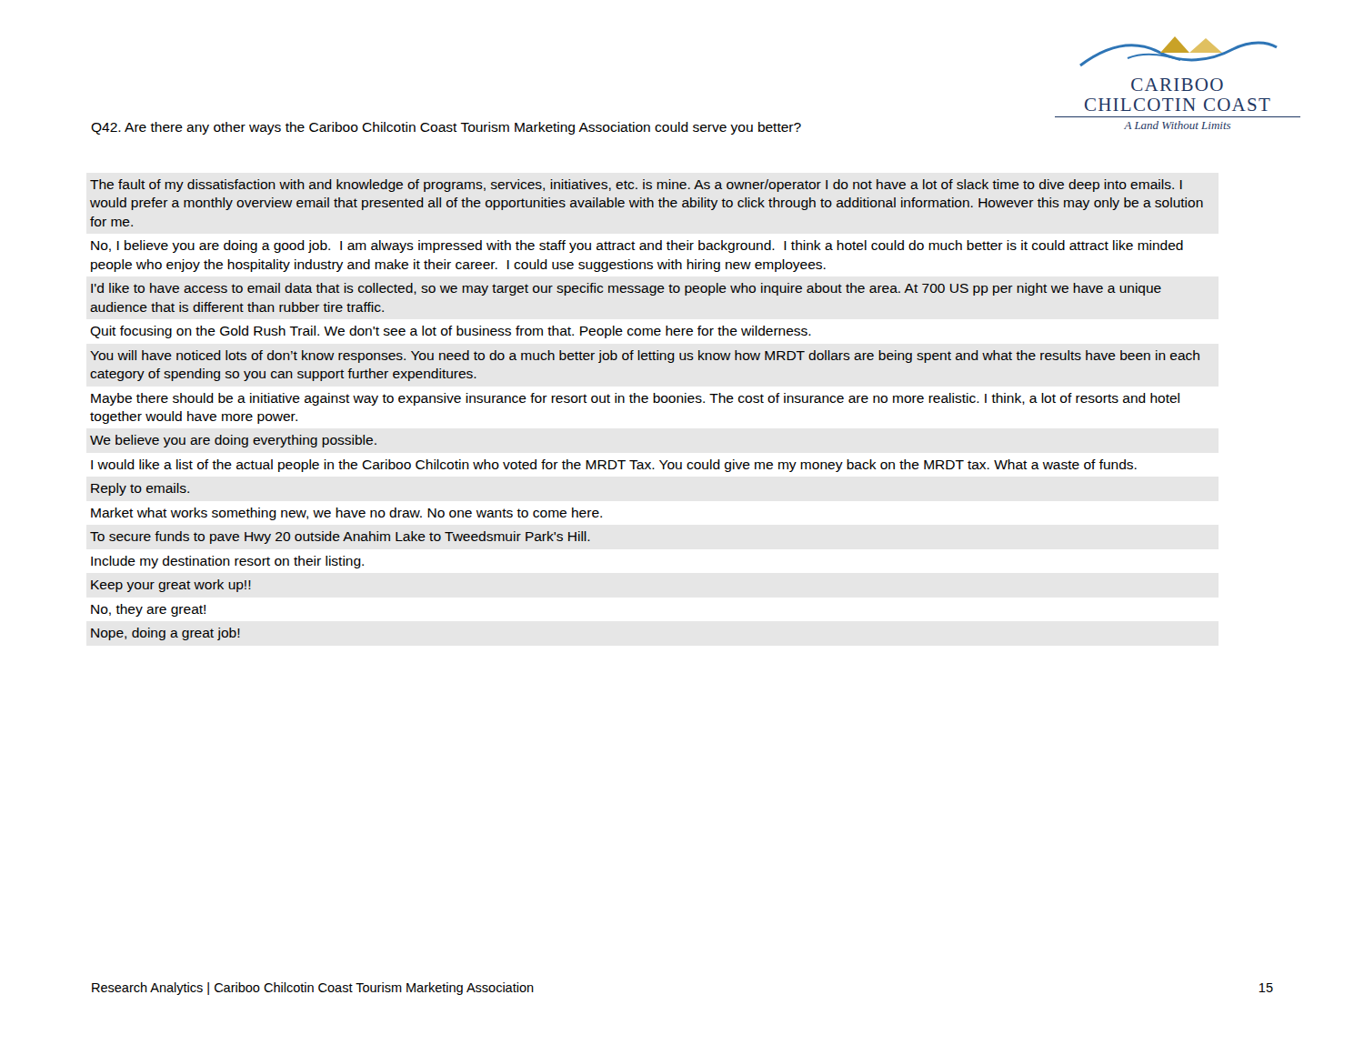CARIBOO
CHILCOTIN COAST
A Land Without Limits
Q42. Are there any other ways the Cariboo Chilcotin Coast Tourism Marketing Association could serve you better?
| The fault of my dissatisfaction with and knowledge of programs, services, initiatives, etc. is mine. As a owner/operator I do not have a lot of slack time to dive deep into emails. I would prefer a monthly overview email that presented all of the opportunities available with the ability to click through to additional information. However this may only be a solution for me. |
| No, I believe you are doing a good job. I am always impressed with the staff you attract and their background. I think a hotel could do much better is it could attract like minded people who enjoy the hospitality industry and make it their career. I could use suggestions with hiring new employees. |
| I'd like to have access to email data that is collected, so we may target our specific message to people who inquire about the area. At 700 US pp per night we have a unique audience that is different than rubber tire traffic. |
| Quit focusing on the Gold Rush Trail. We don't see a lot of business from that. People come here for the wilderness. |
| You will have noticed lots of don’t know responses. You need to do a much better job of letting us know how MRDT dollars are being spent and what the results have been in each category of spending so you can support further expenditures. |
| Maybe there should be a initiative against way to expansive insurance for resort out in the boonies. The cost of insurance are no more realistic. I think, a lot of resorts and hotel together would have more power. |
| We believe you are doing everything possible. |
| I would like a list of the actual people in the Cariboo Chilcotin who voted for the MRDT Tax. You could give me my money back on the MRDT tax. What a waste of funds. |
| Reply to emails. |
| Market what works something new, we have no draw. No one wants to come here. |
| To secure funds to pave Hwy 20 outside Anahim Lake to Tweedsmuir Park's Hill. |
| Include my destination resort on their listing. |
| Keep your great work up!! |
| No, they are great! |
| Nope, doing a great job! |
Research Analytics | Cariboo Chilcotin Coast Tourism Marketing Association 15